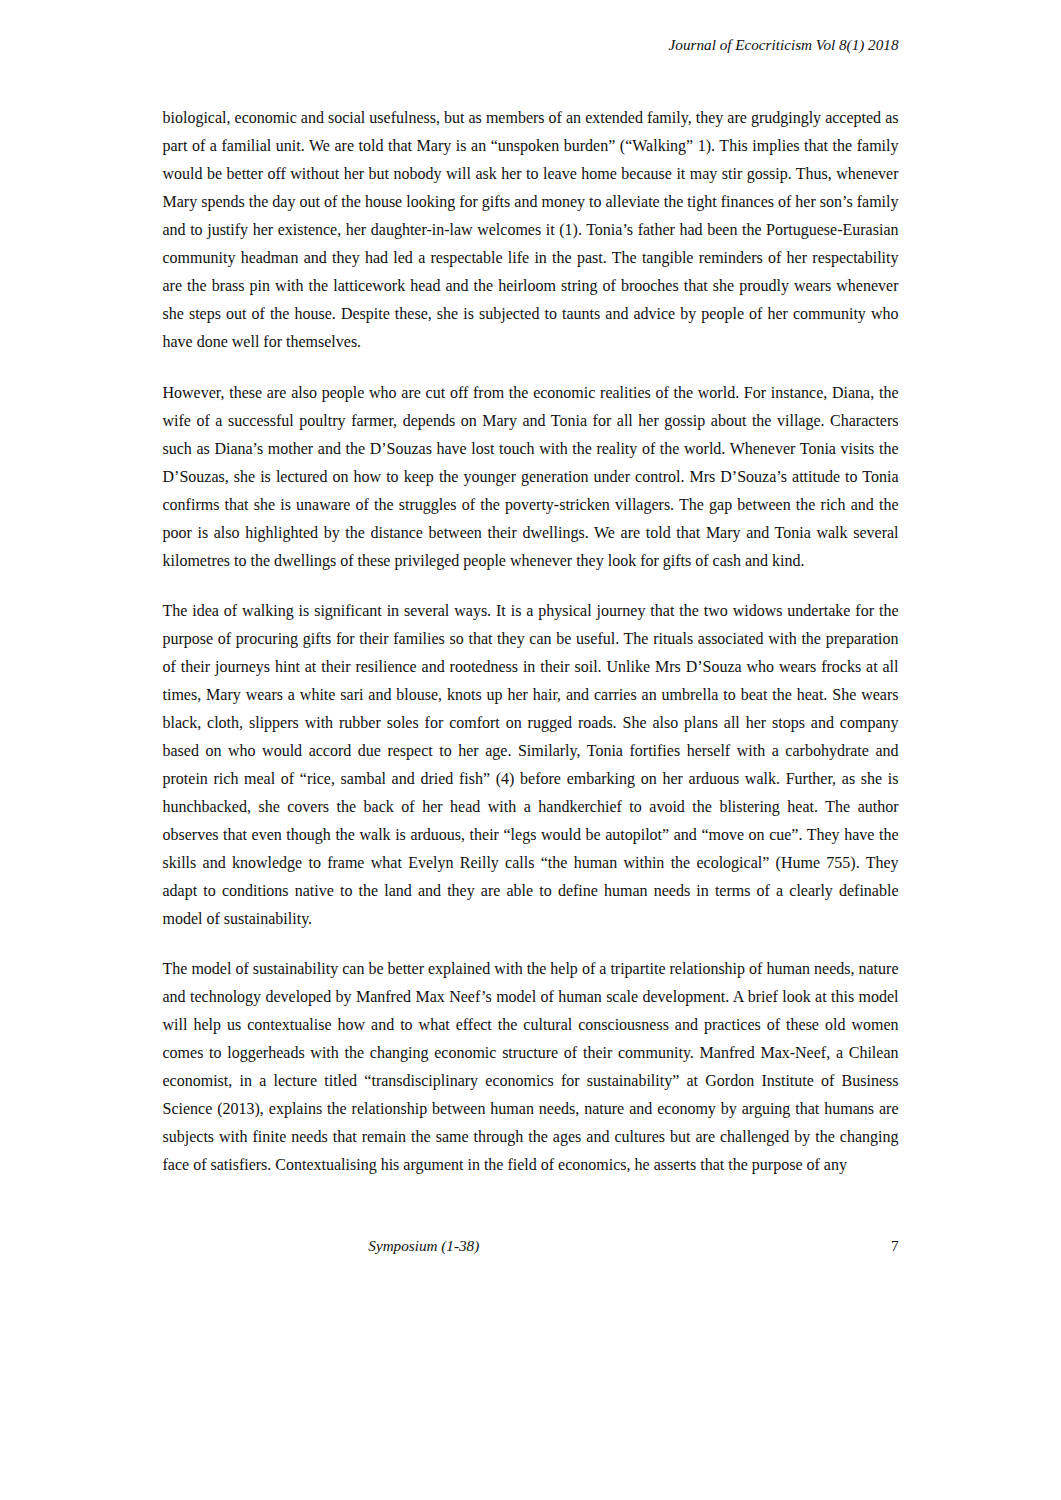Journal of Ecocriticism Vol 8(1) 2018
biological, economic and social usefulness, but as members of an extended family, they are grudgingly accepted as part of a familial unit. We are told that Mary is an “unspoken burden” (“Walking” 1). This implies that the family would be better off without her but nobody will ask her to leave home because it may stir gossip. Thus, whenever Mary spends the day out of the house looking for gifts and money to alleviate the tight finances of her son’s family and to justify her existence, her daughter-in-law welcomes it (1). Tonia’s father had been the Portuguese-Eurasian community headman and they had led a respectable life in the past. The tangible reminders of her respectability are the brass pin with the latticework head and the heirloom string of brooches that she proudly wears whenever she steps out of the house. Despite these, she is subjected to taunts and advice by people of her community who have done well for themselves.
However, these are also people who are cut off from the economic realities of the world. For instance, Diana, the wife of a successful poultry farmer, depends on Mary and Tonia for all her gossip about the village. Characters such as Diana’s mother and the D’Souzas have lost touch with the reality of the world. Whenever Tonia visits the D’Souzas, she is lectured on how to keep the younger generation under control. Mrs D’Souza’s attitude to Tonia confirms that she is unaware of the struggles of the poverty-stricken villagers. The gap between the rich and the poor is also highlighted by the distance between their dwellings. We are told that Mary and Tonia walk several kilometres to the dwellings of these privileged people whenever they look for gifts of cash and kind.
The idea of walking is significant in several ways. It is a physical journey that the two widows undertake for the purpose of procuring gifts for their families so that they can be useful. The rituals associated with the preparation of their journeys hint at their resilience and rootedness in their soil. Unlike Mrs D’Souza who wears frocks at all times, Mary wears a white sari and blouse, knots up her hair, and carries an umbrella to beat the heat. She wears black, cloth, slippers with rubber soles for comfort on rugged roads. She also plans all her stops and company based on who would accord due respect to her age. Similarly, Tonia fortifies herself with a carbohydrate and protein rich meal of “rice, sambal and dried fish” (4) before embarking on her arduous walk. Further, as she is hunchbacked, she covers the back of her head with a handkerchief to avoid the blistering heat. The author observes that even though the walk is arduous, their “legs would be autopilot” and “move on cue”. They have the skills and knowledge to frame what Evelyn Reilly calls “the human within the ecological” (Hume 755). They adapt to conditions native to the land and they are able to define human needs in terms of a clearly definable model of sustainability.
The model of sustainability can be better explained with the help of a tripartite relationship of human needs, nature and technology developed by Manfred Max Neef’s model of human scale development. A brief look at this model will help us contextualise how and to what effect the cultural consciousness and practices of these old women comes to loggerheads with the changing economic structure of their community. Manfred Max-Neef, a Chilean economist, in a lecture titled “transdisciplinary economics for sustainability” at Gordon Institute of Business Science (2013), explains the relationship between human needs, nature and economy by arguing that humans are subjects with finite needs that remain the same through the ages and cultures but are challenged by the changing face of satisfiers. Contextualising his argument in the field of economics, he asserts that the purpose of any
Symposium (1-38) 7